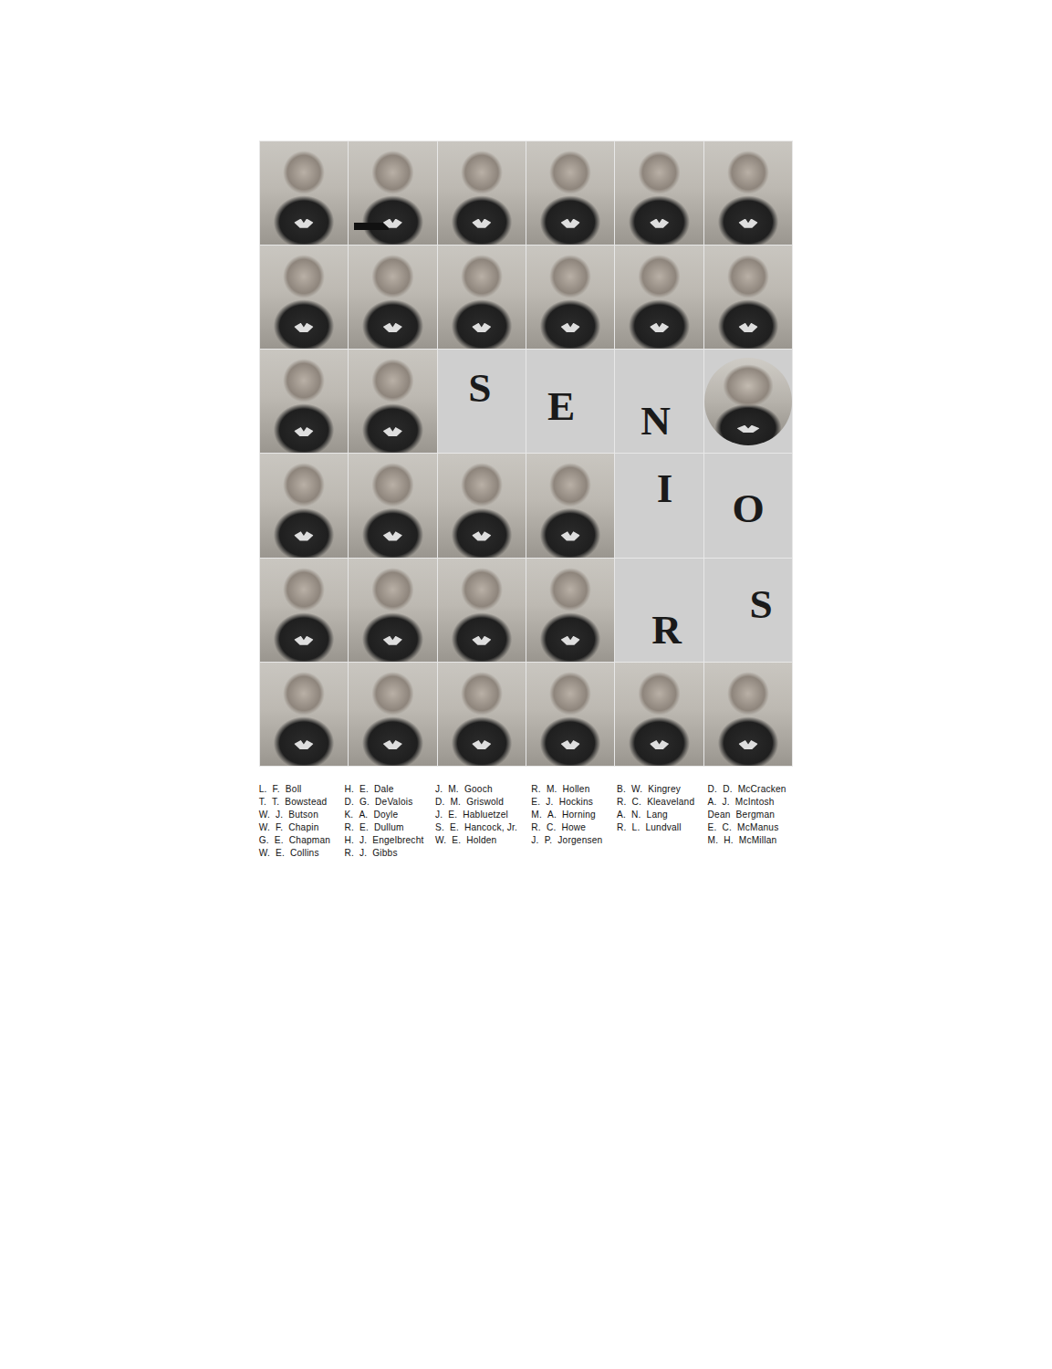| | | S | E | N | |
| | | | | I | O |
| | | | | R | S |
| L. F. Boll | H. E. Dale | J. M. Gooch | R. M. Hollen | B. W. Kingrey | D. D. McCracken |
| T. T. Bowstead | D. G. DeValois | D. M. Griswold | E. J. Hockins | R. C. Kleaveland | A. J. McIntosh |
| W. J. Butson | K. A. Doyle | J. E. Habluetzel | M. A. Horning | A. N. Lang | Dean Bergman |
| W. F. Chapin | R. E. Dullum | S. E. Hancock, Jr. | R. C. Howe | R. L. Lundvall | E. C. McManus |
| G. E. Chapman | H. J. Engelbrecht | W. E. Holden | J. P. Jorgensen | | M. H. McMillan |
| W. E. Collins | R. J. Gibbs | | | | |